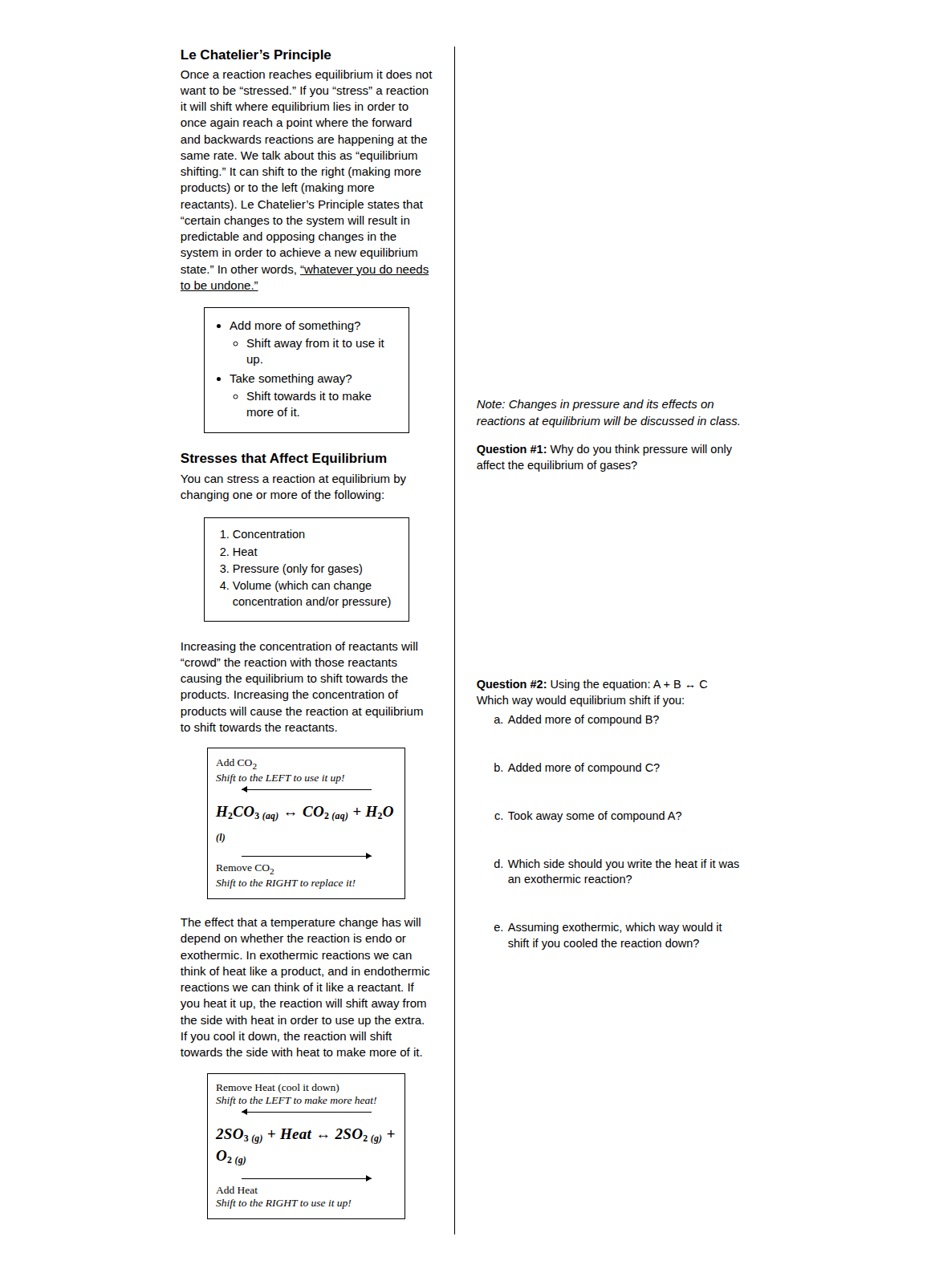Le Chatelier’s Principle
Once a reaction reaches equilibrium it does not want to be “stressed.” If you “stress” a reaction it will shift where equilibrium lies in order to once again reach a point where the forward and backwards reactions are happening at the same rate. We talk about this as “equilibrium shifting.” It can shift to the right (making more products) or to the left (making more reactants). Le Chatelier’s Principle states that “certain changes to the system will result in predictable and opposing changes in the system in order to achieve a new equilibrium state.” In other words, “whatever you do needs to be undone.”
Add more of something?
Shift away from it to use it up.
Take something away?
Shift towards it to make more of it.
Stresses that Affect Equilibrium
You can stress a reaction at equilibrium by changing one or more of the following:
Concentration
Heat
Pressure (only for gases)
Volume (which can change concentration and/or pressure)
Increasing the concentration of reactants will “crowd” the reaction with those reactants causing the equilibrium to shift towards the products. Increasing the concentration of products will cause the reaction at equilibrium to shift towards the reactants.
Add CO2
Shift to the LEFT to use it up!
H2CO3 (aq) ↔ CO2 (aq) + H2O (l)
Remove CO2
Shift to the RIGHT to replace it!
The effect that a temperature change has will depend on whether the reaction is endo or exothermic. In exothermic reactions we can think of heat like a product, and in endothermic reactions we can think of it like a reactant. If you heat it up, the reaction will shift away from the side with heat in order to use up the extra. If you cool it down, the reaction will shift towards the side with heat to make more of it.
Remove Heat (cool it down)
Shift to the LEFT to make more heat!
2SO3 (g) + Heat ↔ 2SO2 (g) + O2 (g)
Add Heat
Shift to the RIGHT to use it up!
Note: Changes in pressure and its effects on reactions at equilibrium will be discussed in class.
Question #1: Why do you think pressure will only affect the equilibrium of gases?
Question #2: Using the equation: A + B ↔ C
Which way would equilibrium shift if you:
Added more of compound B?
Added more of compound C?
Took away some of compound A?
Which side should you write the heat if it was an exothermic reaction?
Assuming exothermic, which way would it shift if you cooled the reaction down?